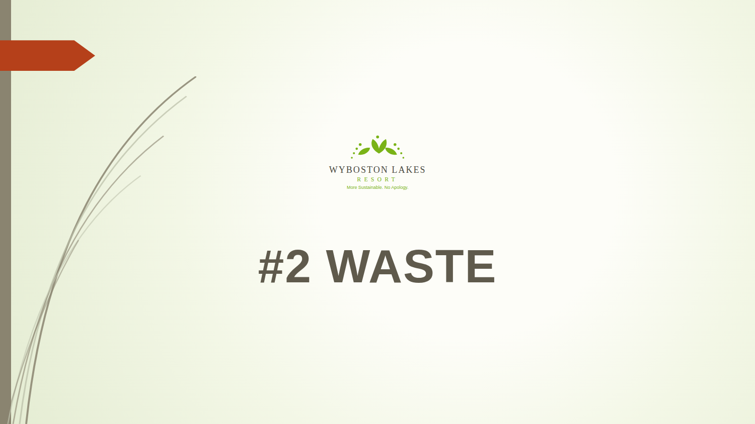WYBOSTON LAKES RESORT More Sustainable. No Apology.
#2 WASTE